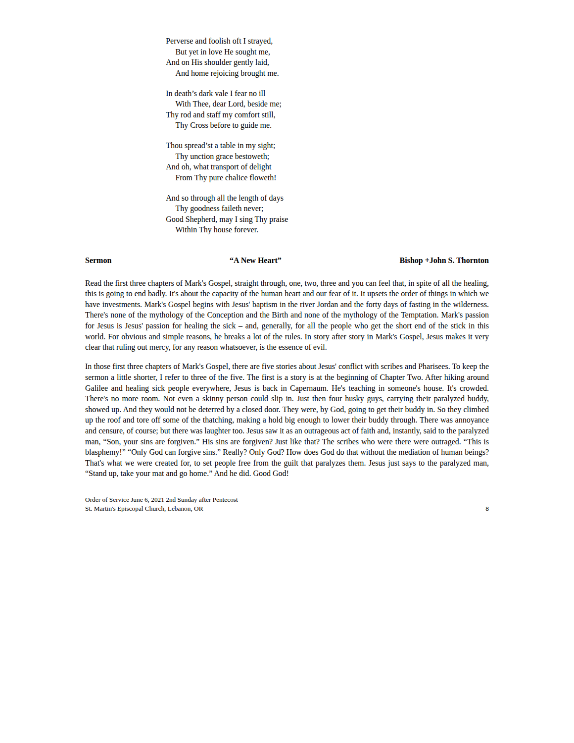Perverse and foolish oft I strayed,
But yet in love He sought me,
And on His shoulder gently laid,
And home rejoicing brought me.
In death’s dark vale I fear no ill
With Thee, dear Lord, beside me;
Thy rod and staff my comfort still,
Thy Cross before to guide me.
Thou spread’st a table in my sight;
Thy unction grace bestoweth;
And oh, what transport of delight
From Thy pure chalice floweth!
And so through all the length of days
Thy goodness faileth never;
Good Shepherd, may I sing Thy praise
Within Thy house forever.
Sermon “A New Heart” Bishop +John S. Thornton
Read the first three chapters of Mark's Gospel, straight through, one, two, three and you can feel that, in spite of all the healing, this is going to end badly. It's about the capacity of the human heart and our fear of it. It upsets the order of things in which we have investments. Mark's Gospel begins with Jesus' baptism in the river Jordan and the forty days of fasting in the wilderness. There's none of the mythology of the Conception and the Birth and none of the mythology of the Temptation. Mark's passion for Jesus is Jesus' passion for healing the sick – and, generally, for all the people who get the short end of the stick in this world. For obvious and simple reasons, he breaks a lot of the rules. In story after story in Mark's Gospel, Jesus makes it very clear that ruling out mercy, for any reason whatsoever, is the essence of evil.
In those first three chapters of Mark's Gospel, there are five stories about Jesus' conflict with scribes and Pharisees. To keep the sermon a little shorter, I refer to three of the five. The first is a story is at the beginning of Chapter Two. After hiking around Galilee and healing sick people everywhere, Jesus is back in Capernaum. He's teaching in someone's house. It's crowded. There's no more room. Not even a skinny person could slip in. Just then four husky guys, carrying their paralyzed buddy, showed up. And they would not be deterred by a closed door. They were, by God, going to get their buddy in. So they climbed up the roof and tore off some of the thatching, making a hold big enough to lower their buddy through. There was annoyance and censure, of course; but there was laughter too. Jesus saw it as an outrageous act of faith and, instantly, said to the paralyzed man, “Son, your sins are forgiven.” His sins are forgiven? Just like that? The scribes who were there were outraged. “This is blasphemy!” “Only God can forgive sins.” Really? Only God? How does God do that without the mediation of human beings? That's what we were created for, to set people free from the guilt that paralyzes them. Jesus just says to the paralyzed man, “Stand up, take your mat and go home.” And he did. Good God!
Order of Service June 6, 2021 2nd Sunday after Pentecost
St. Martin's Episcopal Church, Lebanon, OR 8